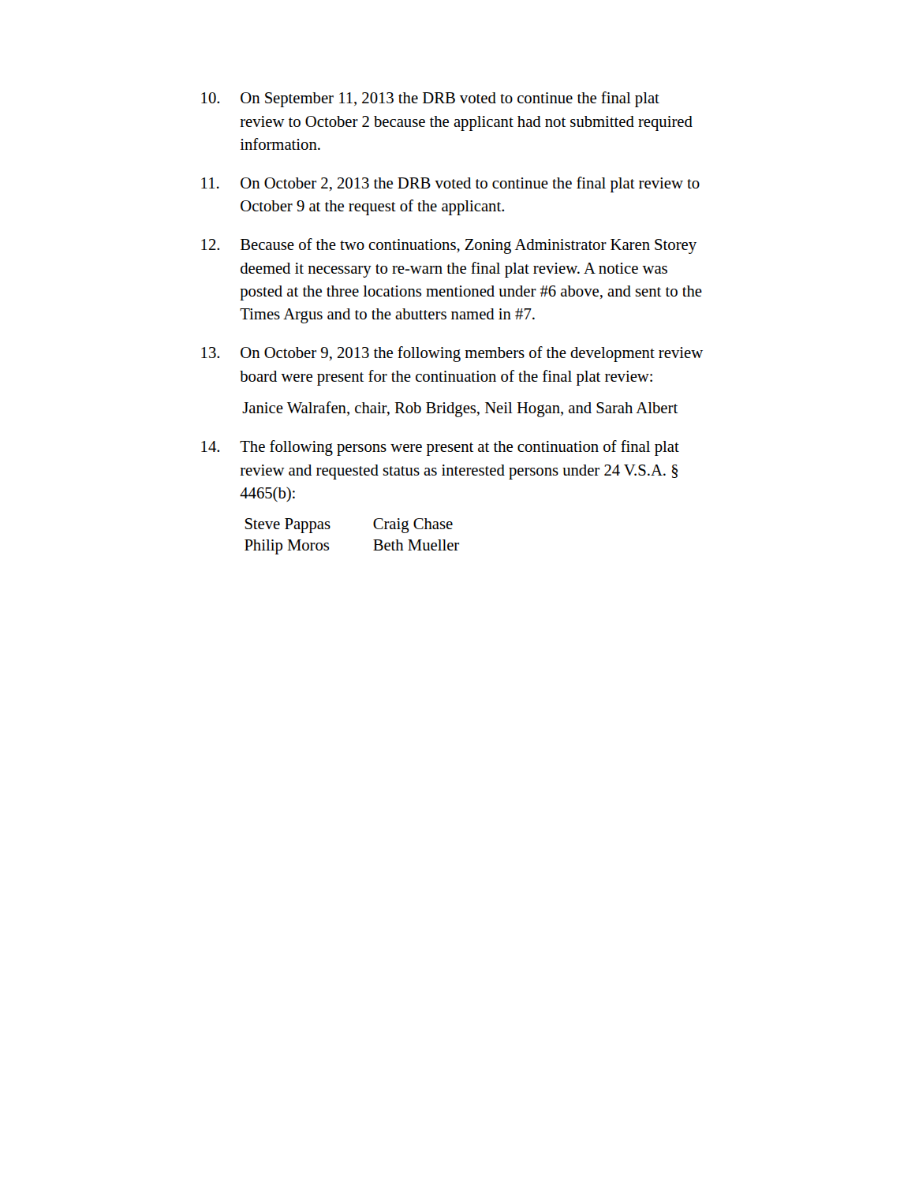On September 11, 2013 the DRB voted to continue the final plat review to October 2 because the applicant had not submitted required information.
On October 2, 2013 the DRB voted to continue the final plat review to October 9 at the request of the applicant.
Because of the two continuations, Zoning Administrator Karen Storey deemed it necessary to re-warn the final plat review. A notice was posted at the three locations mentioned under #6 above, and sent to the Times Argus and to the abutters named in #7.
On October 9, 2013 the following members of the development review board were present for the continuation of the final plat review:
Janice Walrafen, chair, Rob Bridges, Neil Hogan, and Sarah Albert
The following persons were present at the continuation of final plat review and requested status as interested persons under 24 V.S.A. § 4465(b):
| Steve Pappas | Craig Chase |
| Philip Moros | Beth Mueller |